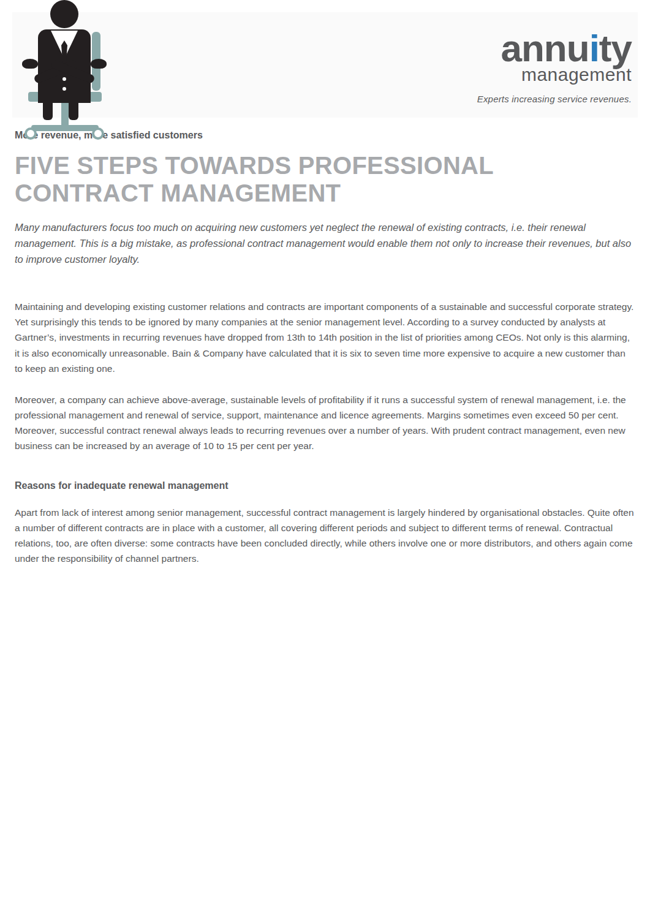annuity
management
Experts increasing service revenues.
More revenue, more satisfied customers
Five steps towards professional contract management
Many manufacturers focus too much on acquiring new customers yet neglect the renewal of existing contracts, i.e. their renewal management. This is a big mistake, as professional contract management would enable them not only to increase their revenues, but also to improve customer loyalty.
Maintaining and developing existing customer relations and contracts are important components of a sustainable and successful corporate strategy. Yet surprisingly this tends to be ignored by many companies at the senior management level. According to a survey conducted by analysts at Gartner’s, investments in recurring revenues have dropped from 13th to 14th position in the list of priorities among CEOs. Not only is this alarming, it is also economically unreasonable. Bain & Company have calculated that it is six to seven time more expensive to acquire a new customer than to keep an existing one.
Moreover, a company can achieve above-average, sustainable levels of profitability if it runs a successful system of renewal management, i.e. the professional management and renewal of service, support, maintenance and licence agreements. Margins sometimes even exceed 50 per cent. Moreover, successful contract renewal always leads to recurring revenues over a number of years. With prudent contract management, even new business can be increased by an average of 10 to 15 per cent per year.
Reasons for inadequate renewal management
Apart from lack of interest among senior management, successful contract management is largely hindered by organisational obstacles. Quite often a number of different contracts are in place with a customer, all covering different periods and subject to different terms of renewal. Contractual relations, too, are often diverse: some contracts have been concluded directly, while others involve one or more distributors, and others again come under the responsibility of channel partners.